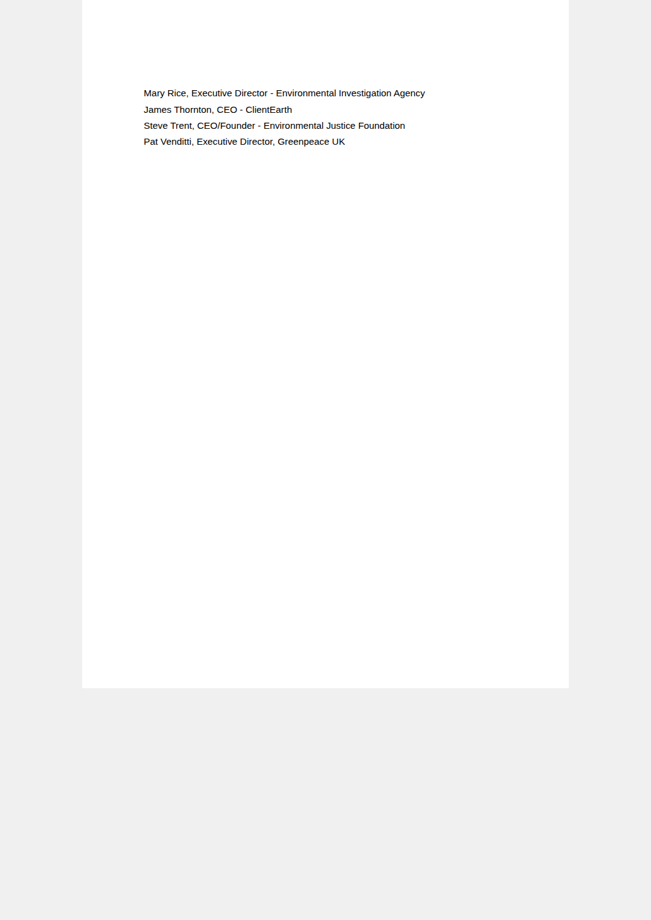Mary Rice, Executive Director - Environmental Investigation Agency
James Thornton, CEO - ClientEarth
Steve Trent, CEO/Founder - Environmental Justice Foundation
Pat Venditti, Executive Director, Greenpeace UK